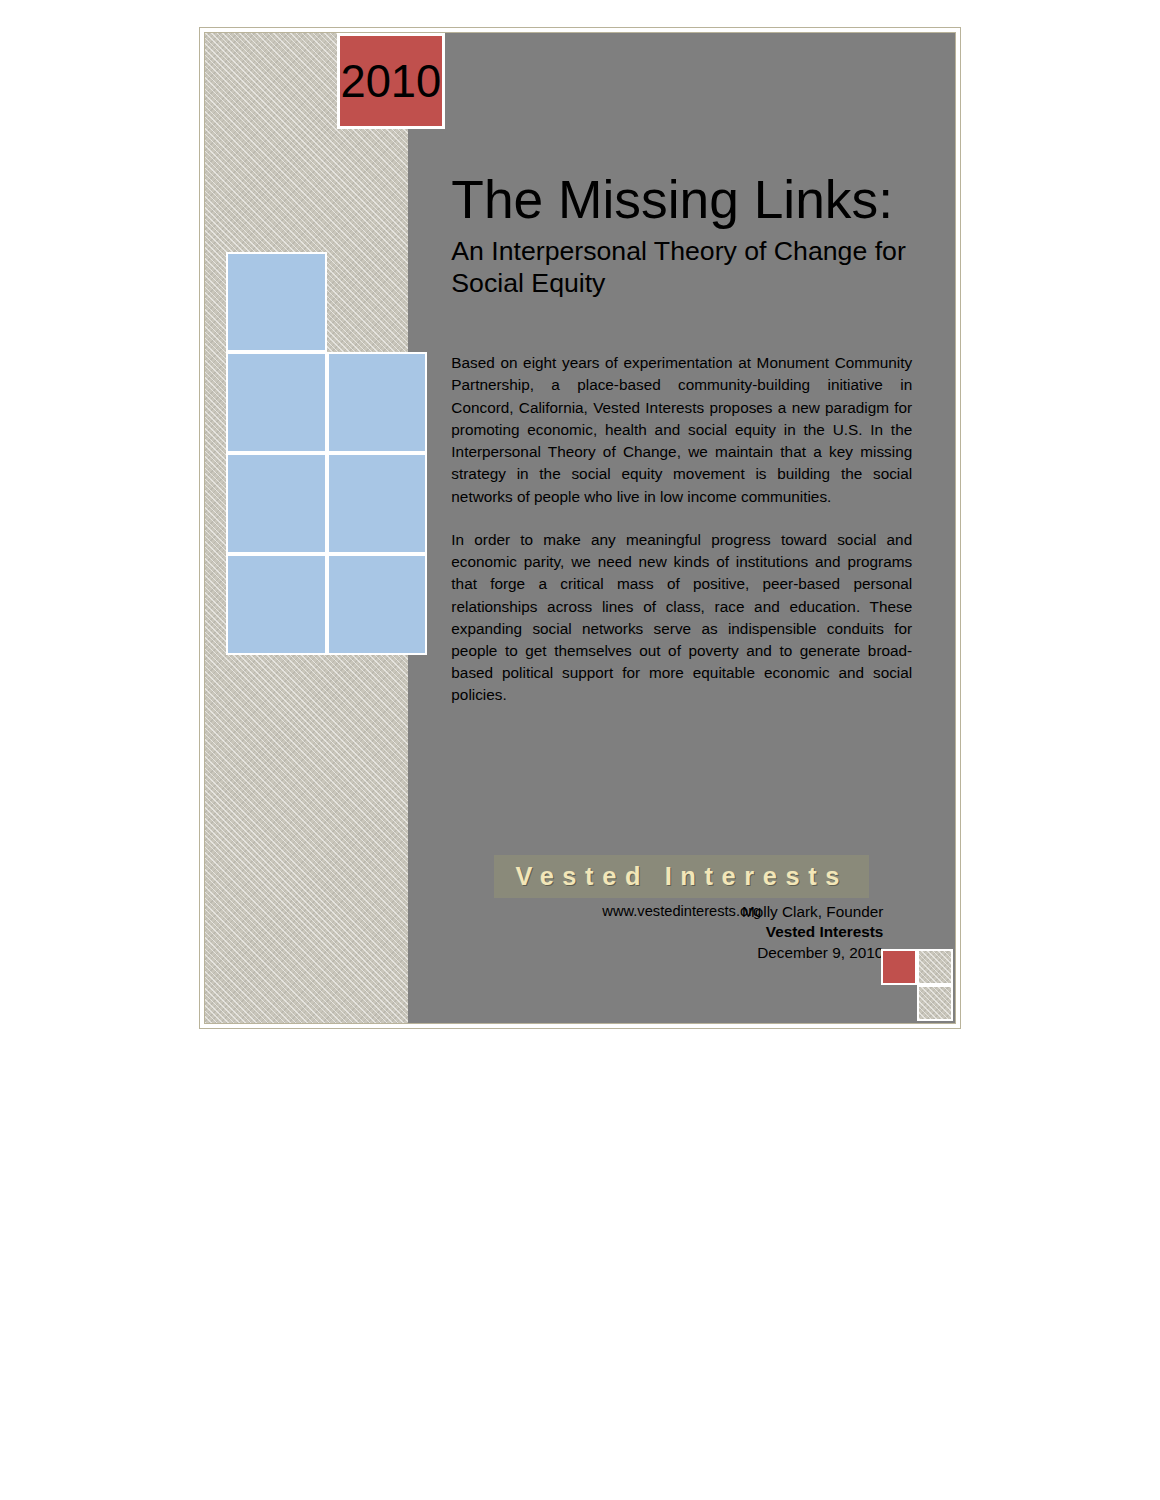The Missing Links:
An Interpersonal Theory of Change for Social Equity
Based on eight years of experimentation at Monument Community Partnership, a place-based community-building initiative in Concord, California, Vested Interests proposes a new paradigm for promoting economic, health and social equity in the U.S. In the Interpersonal Theory of Change, we maintain that a key missing strategy in the social equity movement is building the social networks of people who live in low income communities.
In order to make any meaningful progress toward social and economic parity, we need new kinds of institutions and programs that forge a critical mass of positive, peer-based personal relationships across lines of class, race and education. These expanding social networks serve as indispensible conduits for people to get themselves out of poverty and to generate broad-based political support for more equitable economic and social policies.
Vested Interests
www.vestedinterests.org
Molly Clark, Founder
Vested Interests
December 9, 2010
2010